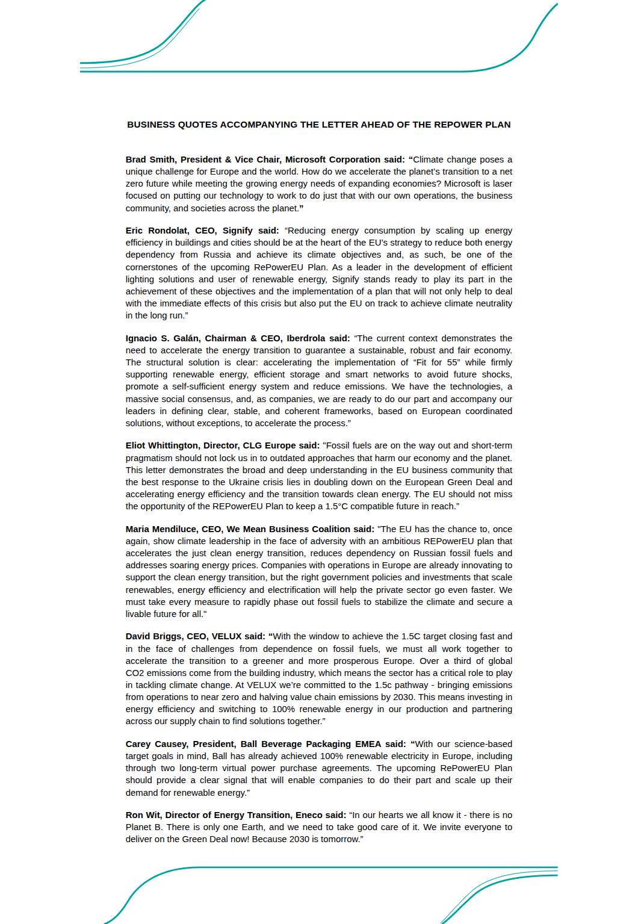BUSINESS QUOTES ACCOMPANYING THE LETTER AHEAD OF THE REPOWER PLAN
Brad Smith, President & Vice Chair, Microsoft Corporation said: “Climate change poses a unique challenge for Europe and the world. How do we accelerate the planet’s transition to a net zero future while meeting the growing energy needs of expanding economies? Microsoft is laser focused on putting our technology to work to do just that with our own operations, the business community, and societies across the planet.”
Eric Rondolat, CEO, Signify said: “Reducing energy consumption by scaling up energy efficiency in buildings and cities should be at the heart of the EU’s strategy to reduce both energy dependency from Russia and achieve its climate objectives and, as such, be one of the cornerstones of the upcoming RePowerEU Plan. As a leader in the development of efficient lighting solutions and user of renewable energy, Signify stands ready to play its part in the achievement of these objectives and the implementation of a plan that will not only help to deal with the immediate effects of this crisis but also put the EU on track to achieve climate neutrality in the long run.”
Ignacio S. Galán, Chairman & CEO, Iberdrola said: “The current context demonstrates the need to accelerate the energy transition to guarantee a sustainable, robust and fair economy. The structural solution is clear: accelerating the implementation of “Fit for 55” while firmly supporting renewable energy, efficient storage and smart networks to avoid future shocks, promote a self-sufficient energy system and reduce emissions. We have the technologies, a massive social consensus, and, as companies, we are ready to do our part and accompany our leaders in defining clear, stable, and coherent frameworks, based on European coordinated solutions, without exceptions, to accelerate the process.”
Eliot Whittington, Director, CLG Europe said: "Fossil fuels are on the way out and short-term pragmatism should not lock us in to outdated approaches that harm our economy and the planet. This letter demonstrates the broad and deep understanding in the EU business community that the best response to the Ukraine crisis lies in doubling down on the European Green Deal and accelerating energy efficiency and the transition towards clean energy. The EU should not miss the opportunity of the REPowerEU Plan to keep a 1.5°C compatible future in reach.”
Maria Mendiluce, CEO, We Mean Business Coalition said: "The EU has the chance to, once again, show climate leadership in the face of adversity with an ambitious REPowerEU plan that accelerates the just clean energy transition, reduces dependency on Russian fossil fuels and addresses soaring energy prices. Companies with operations in Europe are already innovating to support the clean energy transition, but the right government policies and investments that scale renewables, energy efficiency and electrification will help the private sector go even faster. We must take every measure to rapidly phase out fossil fuels to stabilize the climate and secure a livable future for all."
David Briggs, CEO, VELUX said: “With the window to achieve the 1.5C target closing fast and in the face of challenges from dependence on fossil fuels, we must all work together to accelerate the transition to a greener and more prosperous Europe. Over a third of global CO2 emissions come from the building industry, which means the sector has a critical role to play in tackling climate change. At VELUX we’re committed to the 1.5c pathway - bringing emissions from operations to near zero and halving value chain emissions by 2030. This means investing in energy efficiency and switching to 100% renewable energy in our production and partnering across our supply chain to find solutions together.”
Carey Causey, President, Ball Beverage Packaging EMEA said: “With our science-based target goals in mind, Ball has already achieved 100% renewable electricity in Europe, including through two long-term virtual power purchase agreements. The upcoming RePowerEU Plan should provide a clear signal that will enable companies to do their part and scale up their demand for renewable energy.”
Ron Wit, Director of Energy Transition, Eneco said: “In our hearts we all know it - there is no Planet B. There is only one Earth, and we need to take good care of it. We invite everyone to deliver on the Green Deal now! Because 2030 is tomorrow.”